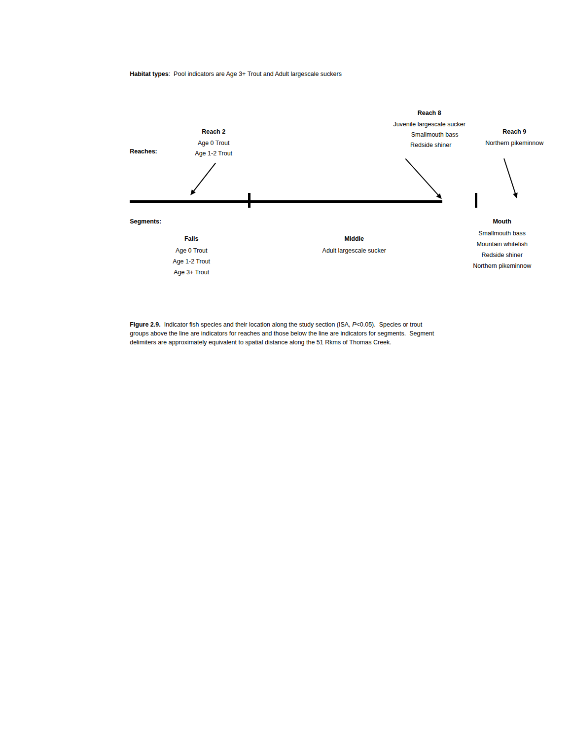Habitat types: Pool indicators are Age 3+ Trout and Adult largescale suckers
Reaches:
Reach 2
Age 0 Trout
Age 1-2 Trout
Reach 8
Juvenile largescale sucker
Smallmouth bass
Redside shiner
Reach 9
Northern pikeminnow
Segments:
Falls
Age 0 Trout
Age 1-2 Trout
Age 3+ Trout
Middle
Adult largescale sucker
Mouth
Smallmouth bass
Mountain whitefish
Redside shiner
Northern pikeminnow
Figure 2.9. Indicator fish species and their location along the study section (ISA, P<0.05). Species or trout groups above the line are indicators for reaches and those below the line are indicators for segments. Segment delimiters are approximately equivalent to spatial distance along the 51 Rkms of Thomas Creek.